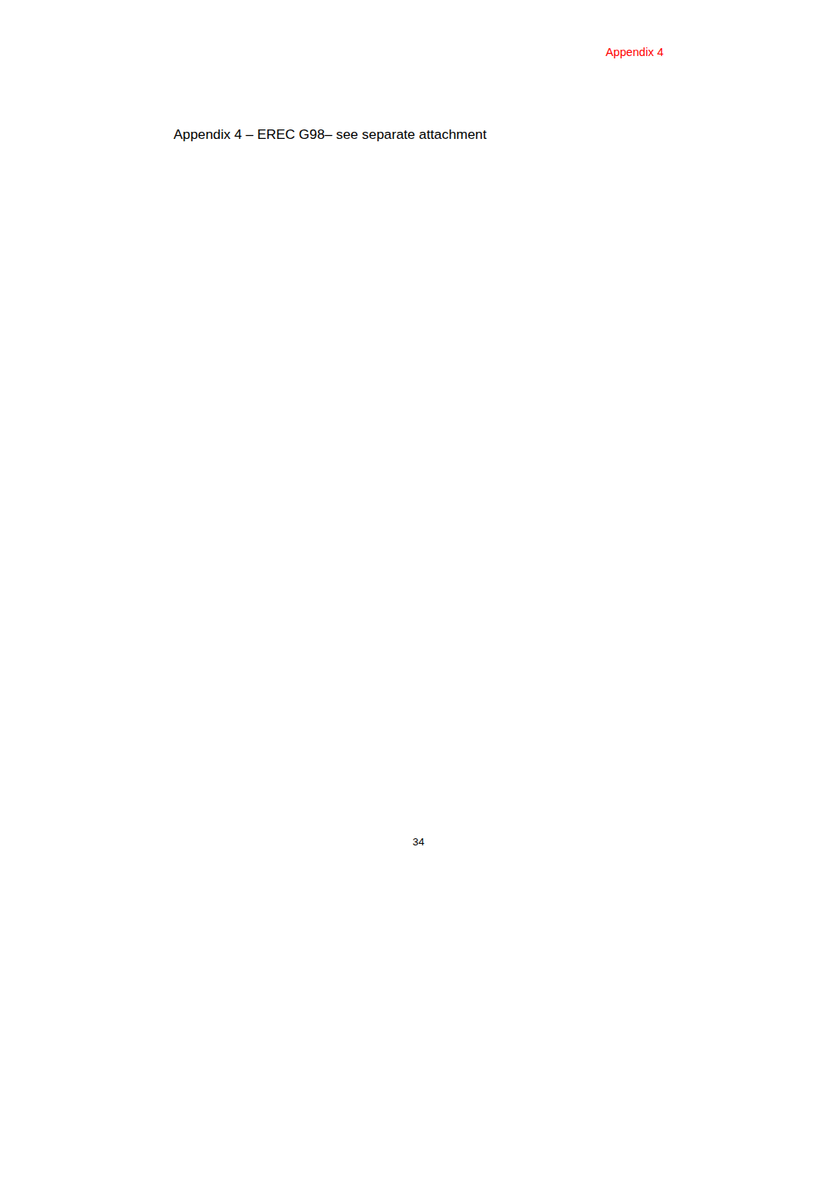Appendix 4
Appendix 4 – EREC G98– see separate attachment
34